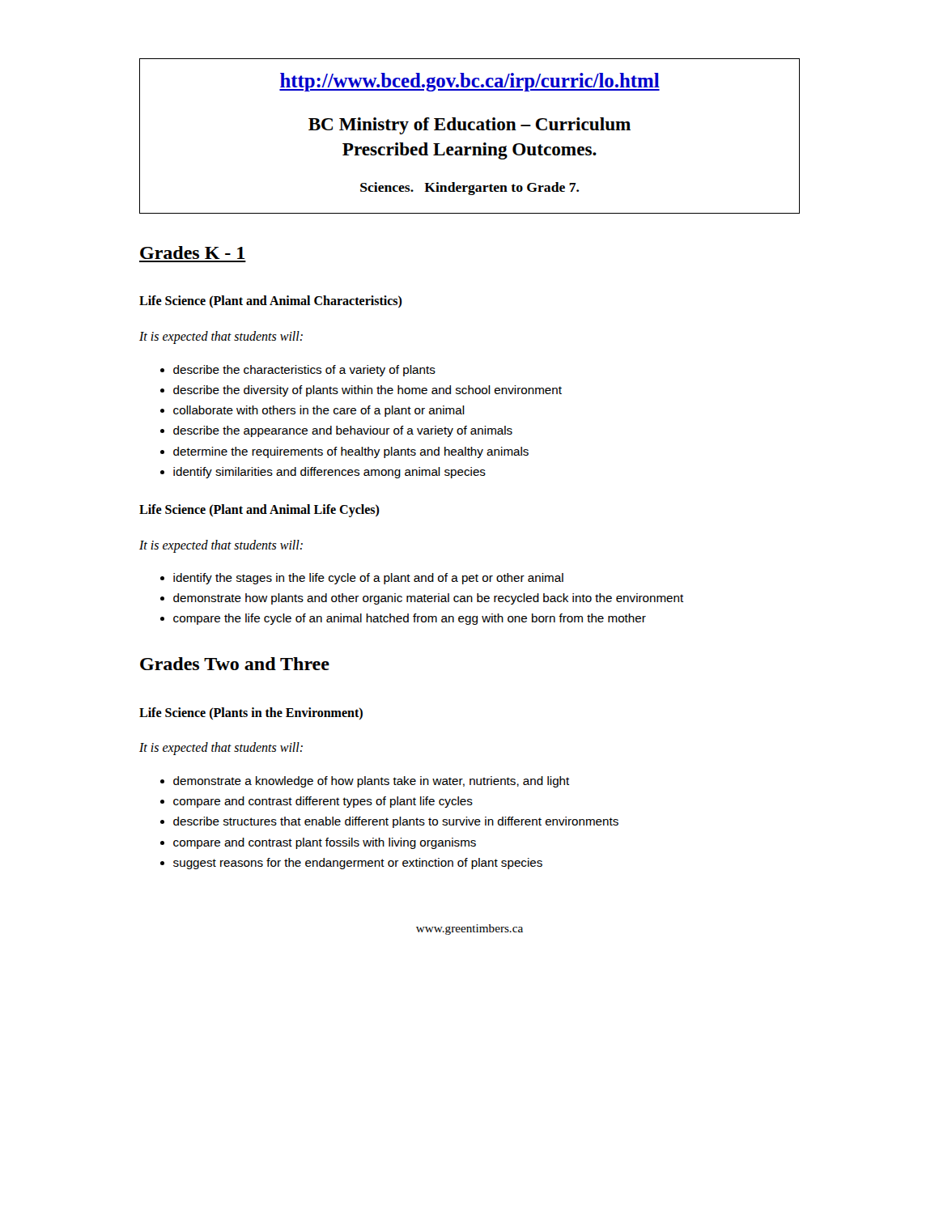http://www.bced.gov.bc.ca/irp/curric/lo.html
BC Ministry of Education – Curriculum
Prescribed Learning Outcomes.
Sciences. Kindergarten to Grade 7.
Grades K - 1
Life Science (Plant and Animal Characteristics)
It is expected that students will:
describe the characteristics of a variety of plants
describe the diversity of plants within the home and school environment
collaborate with others in the care of a plant or animal
describe the appearance and behaviour of a variety of animals
determine the requirements of healthy plants and healthy animals
identify similarities and differences among animal species
Life Science (Plant and Animal Life Cycles)
It is expected that students will:
identify the stages in the life cycle of a plant and of a pet or other animal
demonstrate how plants and other organic material can be recycled back into the environment
compare the life cycle of an animal hatched from an egg with one born from the mother
Grades Two and Three
Life Science (Plants in the Environment)
It is expected that students will:
demonstrate a knowledge of how plants take in water, nutrients, and light
compare and contrast different types of plant life cycles
describe structures that enable different plants to survive in different environments
compare and contrast plant fossils with living organisms
suggest reasons for the endangerment or extinction of plant species
www.greentimbers.ca